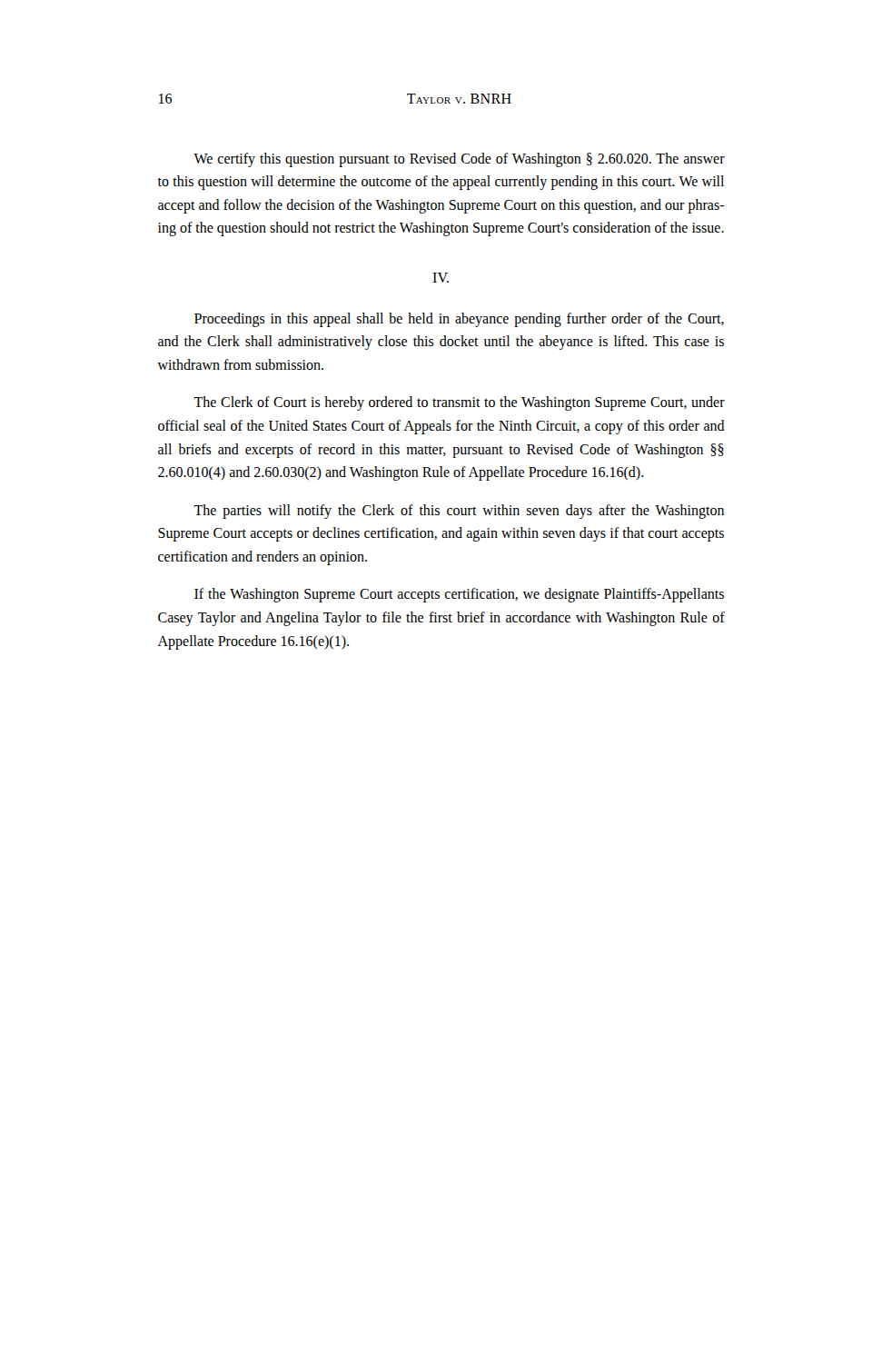16 Taylor v. BNRH
We certify this question pursuant to Revised Code of Washington § 2.60.020. The answer to this question will determine the outcome of the appeal currently pending in this court. We will accept and follow the decision of the Washington Supreme Court on this question, and our phrasing of the question should not restrict the Washington Supreme Court's consideration of the issue.
IV.
Proceedings in this appeal shall be held in abeyance pending further order of the Court, and the Clerk shall administratively close this docket until the abeyance is lifted. This case is withdrawn from submission.
The Clerk of Court is hereby ordered to transmit to the Washington Supreme Court, under official seal of the United States Court of Appeals for the Ninth Circuit, a copy of this order and all briefs and excerpts of record in this matter, pursuant to Revised Code of Washington §§ 2.60.010(4) and 2.60.030(2) and Washington Rule of Appellate Procedure 16.16(d).
The parties will notify the Clerk of this court within seven days after the Washington Supreme Court accepts or declines certification, and again within seven days if that court accepts certification and renders an opinion.
If the Washington Supreme Court accepts certification, we designate Plaintiffs-Appellants Casey Taylor and Angelina Taylor to file the first brief in accordance with Washington Rule of Appellate Procedure 16.16(e)(1).